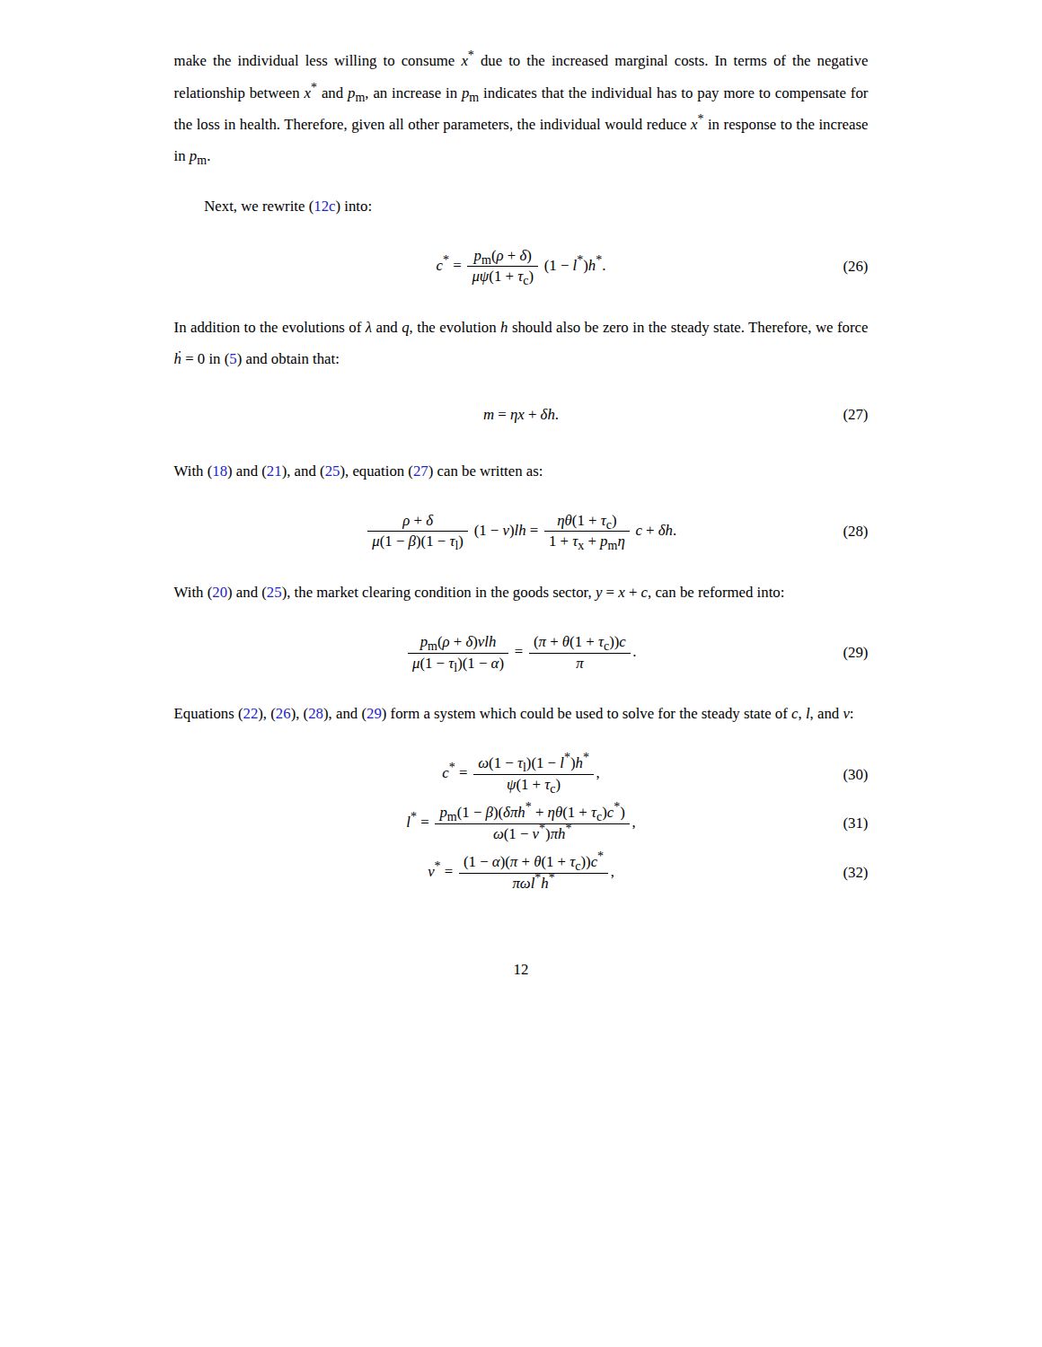make the individual less willing to consume x* due to the increased marginal costs. In terms of the negative relationship between x* and pm, an increase in pm indicates that the individual has to pay more to compensate for the loss in health. Therefore, given all other parameters, the individual would reduce x* in response to the increase in pm.
Next, we rewrite (12c) into:
c* = pm(ρ + δ) μψ(1 + τc) (1 − l*)h*. (26)
In addition to the evolutions of λ and q, the evolution h should also be zero in the steady state. Therefore, we force ḣ = 0 in (5) and obtain that:
m = ηx + δh. (27)
With (18) and (21), and (25), equation (27) can be written as:
ρ + δ μ(1 − β)(1 − τl) (1 − v)lh = ηθ(1 + τc) 1 + τx + pmη c + δh. (28)
With (20) and (25), the market clearing condition in the goods sector, y = x + c, can be reformed into:
pm(ρ + δ)vlh μ(1 − τl)(1 − α) = (π + θ(1 + τc))c π . (29)
Equations (22), (26), (28), and (29) form a system which could be used to solve for the steady state of c, l, and v:
c* = ω(1 − τl)(1 − l*)h* ψ(1 + τc) , (30)
l* = pm(1 − β)(δπh* + ηθ(1 + τc)c*) ω(1 − v*)πh* , (31)
v* = (1 − α)(π + θ(1 + τc))c* πωl*h* , (32)
12